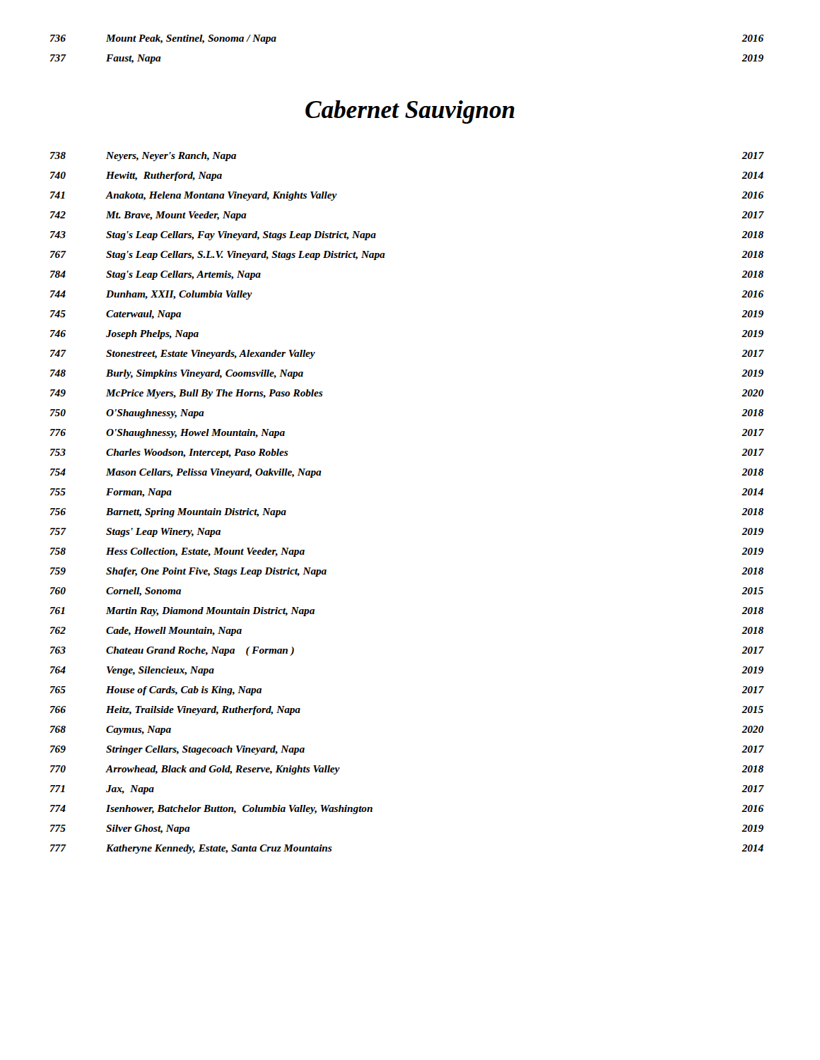| 736 | Mount Peak, Sentinel, Sonoma / Napa | 2016 |
| 737 | Faust, Napa | 2019 |
Cabernet Sauvignon
| 738 | Neyers, Neyer's Ranch, Napa | 2017 |
| 740 | Hewitt, Rutherford, Napa | 2014 |
| 741 | Anakota, Helena Montana Vineyard, Knights Valley | 2016 |
| 742 | Mt. Brave, Mount Veeder, Napa | 2017 |
| 743 | Stag's Leap Cellars, Fay Vineyard, Stags Leap District, Napa | 2018 |
| 767 | Stag's Leap Cellars, S.L.V. Vineyard, Stags Leap District, Napa | 2018 |
| 784 | Stag's Leap Cellars, Artemis, Napa | 2018 |
| 744 | Dunham, XXII, Columbia Valley | 2016 |
| 745 | Caterwaul, Napa | 2019 |
| 746 | Joseph Phelps, Napa | 2019 |
| 747 | Stonestreet, Estate Vineyards, Alexander Valley | 2017 |
| 748 | Burly, Simpkins Vineyard, Coomsville, Napa | 2019 |
| 749 | McPrice Myers, Bull By The Horns, Paso Robles | 2020 |
| 750 | O'Shaughnessy, Napa | 2018 |
| 776 | O'Shaughnessy, Howel Mountain, Napa | 2017 |
| 753 | Charles Woodson, Intercept, Paso Robles | 2017 |
| 754 | Mason Cellars, Pelissa Vineyard, Oakville, Napa | 2018 |
| 755 | Forman, Napa | 2014 |
| 756 | Barnett, Spring Mountain District, Napa | 2018 |
| 757 | Stags' Leap Winery, Napa | 2019 |
| 758 | Hess Collection, Estate, Mount Veeder, Napa | 2019 |
| 759 | Shafer, One Point Five, Stags Leap District, Napa | 2018 |
| 760 | Cornell, Sonoma | 2015 |
| 761 | Martin Ray, Diamond Mountain District, Napa | 2018 |
| 762 | Cade, Howell Mountain, Napa | 2018 |
| 763 | Chateau Grand Roche, Napa ( Forman ) | 2017 |
| 764 | Venge, Silencieux, Napa | 2019 |
| 765 | House of Cards, Cab is King, Napa | 2017 |
| 766 | Heitz, Trailside Vineyard, Rutherford, Napa | 2015 |
| 768 | Caymus, Napa | 2020 |
| 769 | Stringer Cellars, Stagecoach Vineyard, Napa | 2017 |
| 770 | Arrowhead, Black and Gold, Reserve, Knights Valley | 2018 |
| 771 | Jax, Napa | 2017 |
| 774 | Isenhower, Batchelor Button, Columbia Valley, Washington | 2016 |
| 775 | Silver Ghost, Napa | 2019 |
| 777 | Katheryne Kennedy, Estate, Santa Cruz Mountains | 2014 |